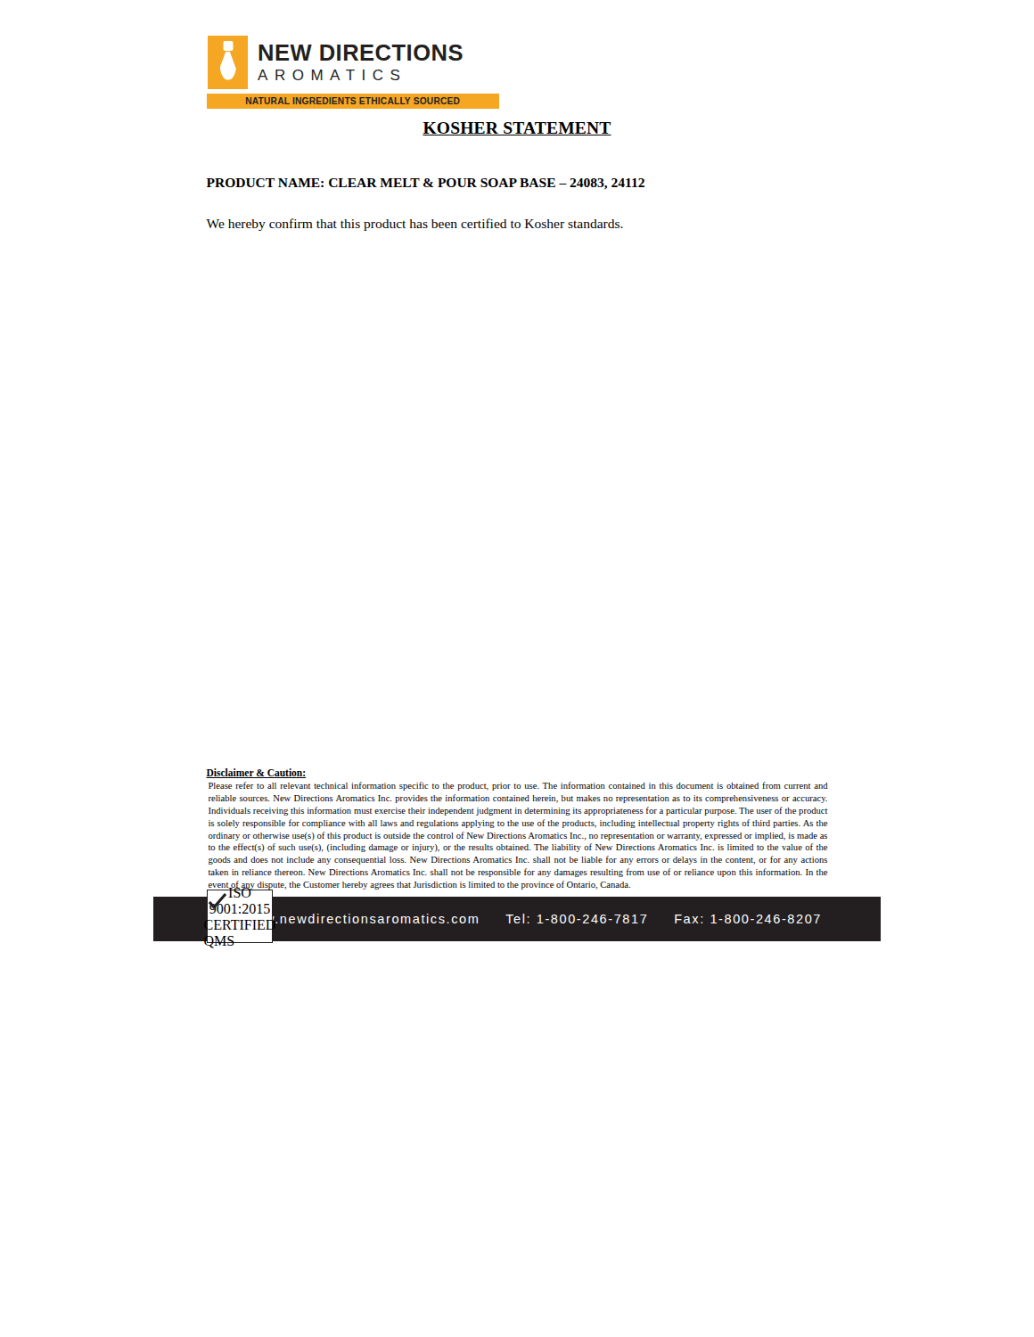NEW DIRECTIONS
AROMATICS
NATURAL INGREDIENTS ETHICALLY SOURCED
KOSHER STATEMENT
PRODUCT NAME: CLEAR MELT & POUR SOAP BASE – 24083, 24112
We hereby confirm that this product has been certified to Kosher standards.
Disclaimer & Caution:
Please refer to all relevant technical information specific to the product, prior to use. The information contained in this document is obtained from current and reliable sources. New Directions Aromatics Inc. provides the information contained herein, but makes no representation as to its comprehensiveness or accuracy. Individuals receiving this information must exercise their independent judgment in determining its appropriateness for a particular purpose. The user of the product is solely responsible for compliance with all laws and regulations applying to the use of the products, including intellectual property rights of third parties. As the ordinary or otherwise use(s) of this product is outside the control of New Directions Aromatics Inc., no representation or warranty, expressed or implied, is made as to the effect(s) of such use(s), (including damage or injury), or the results obtained. The liability of New Directions Aromatics Inc. is limited to the value of the goods and does not include any consequential loss. New Directions Aromatics Inc. shall not be liable for any errors or delays in the content, or for any actions taken in reliance thereon. New Directions Aromatics Inc. shall not be responsible for any damages resulting from use of or reliance upon this information. In the event of any dispute, the Customer hereby agrees that Jurisdiction is limited to the province of Ontario, Canada.
ISO
9001:2015
CERTIFIED QMS
www.newdirectionsaromatics.com Tel: 1-800-246-7817 Fax: 1-800-246-8207